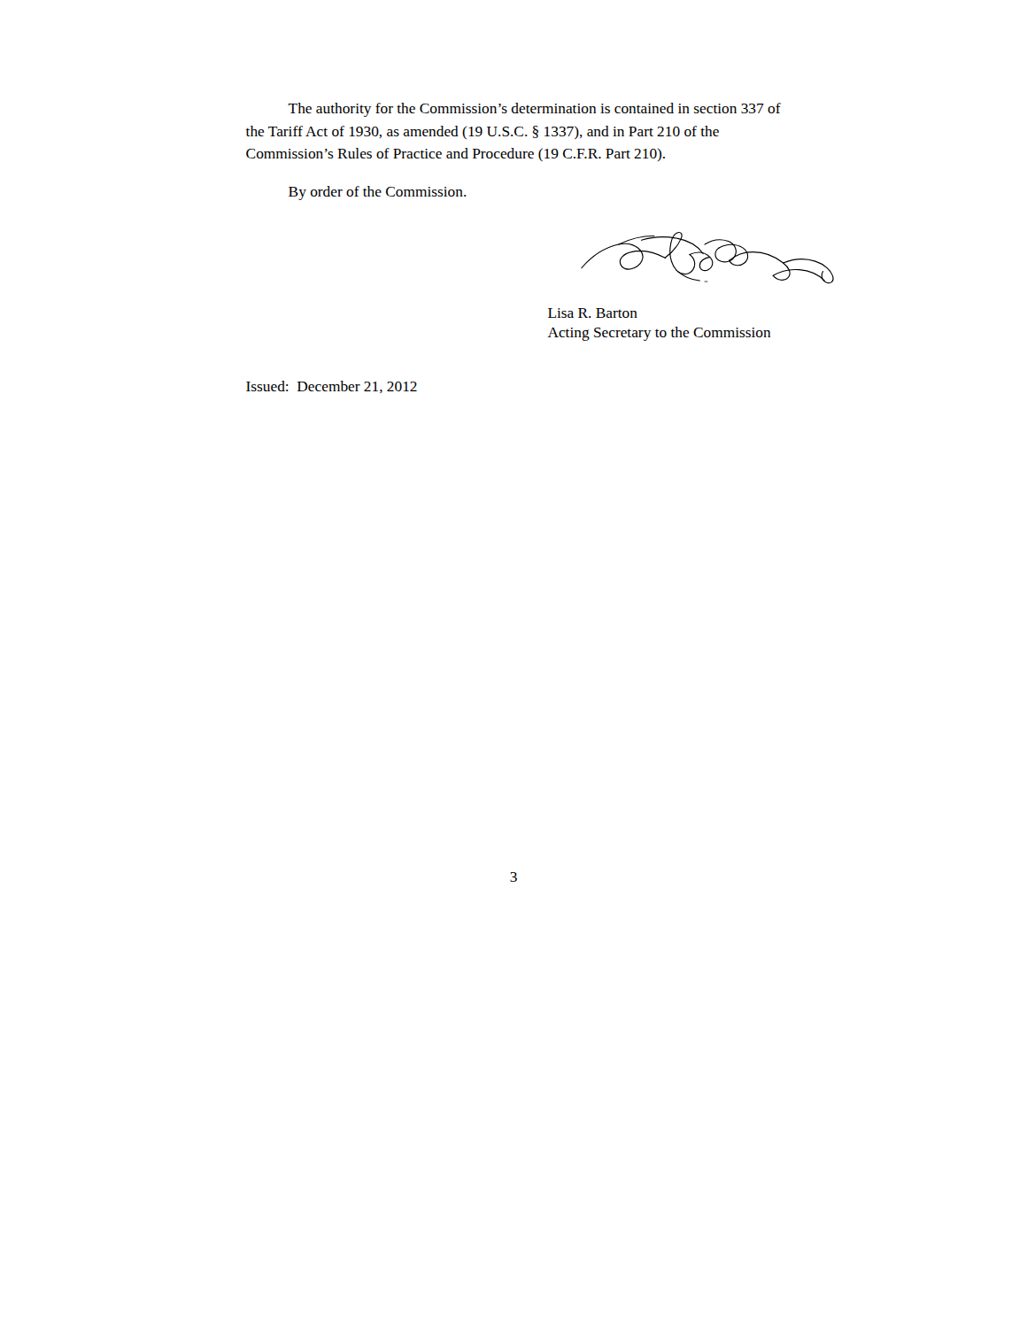The authority for the Commission’s determination is contained in section 337 of the Tariff Act of 1930, as amended (19 U.S.C. § 1337), and in Part 210 of the Commission’s Rules of Practice and Procedure (19 C.F.R. Part 210).
By order of the Commission.
Lisa R. Barton
Acting Secretary to the Commission
Issued: December 21, 2012
3